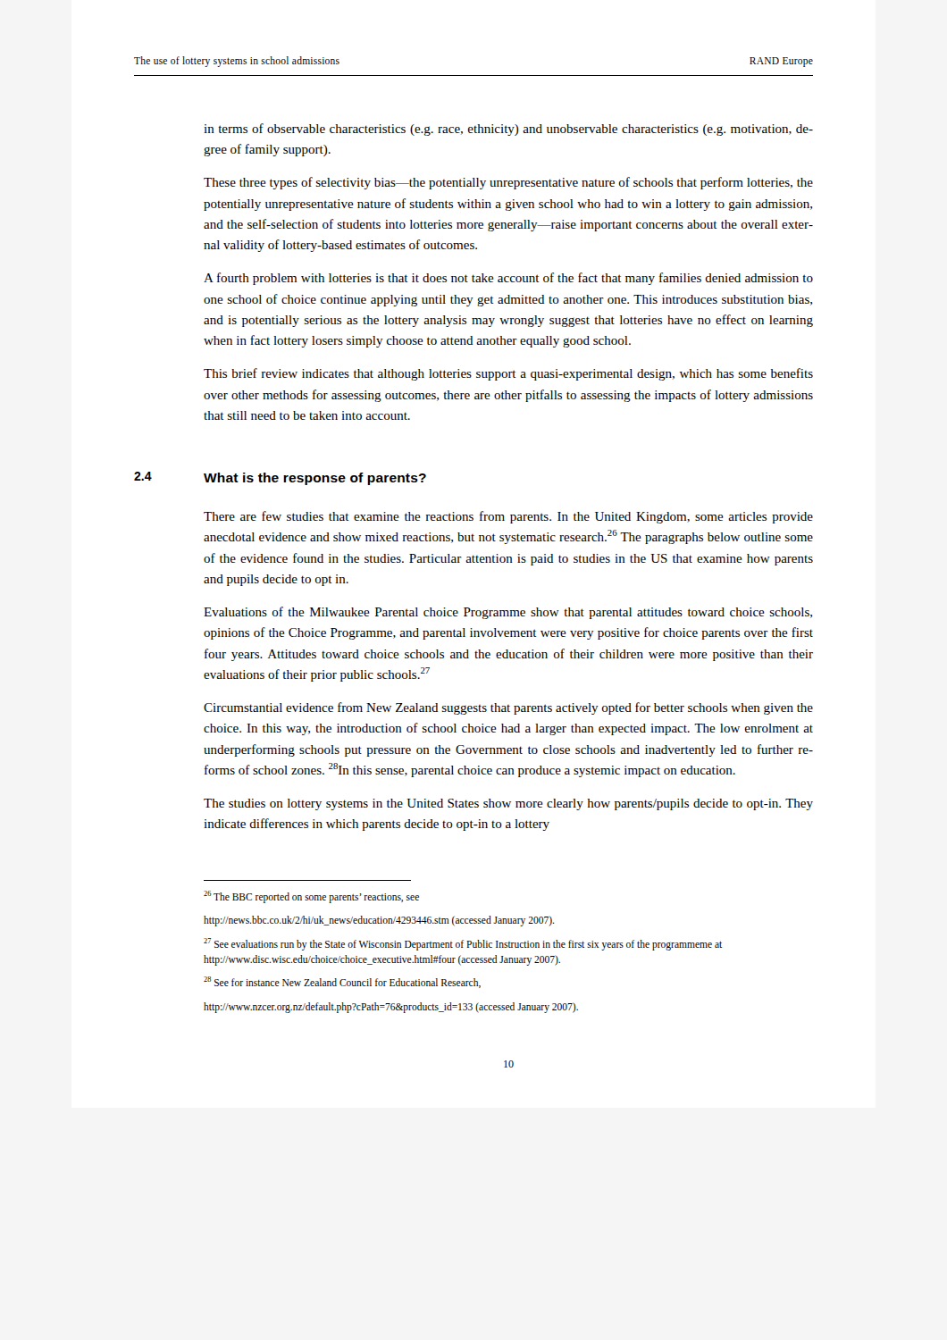The use of lottery systems in school admissions RAND Europe
in terms of observable characteristics (e.g. race, ethnicity) and unobservable characteristics (e.g. motivation, degree of family support).
These three types of selectivity bias—the potentially unrepresentative nature of schools that perform lotteries, the potentially unrepresentative nature of students within a given school who had to win a lottery to gain admission, and the self-selection of students into lotteries more generally—raise important concerns about the overall external validity of lottery-based estimates of outcomes.
A fourth problem with lotteries is that it does not take account of the fact that many families denied admission to one school of choice continue applying until they get admitted to another one. This introduces substitution bias, and is potentially serious as the lottery analysis may wrongly suggest that lotteries have no effect on learning when in fact lottery losers simply choose to attend another equally good school.
This brief review indicates that although lotteries support a quasi-experimental design, which has some benefits over other methods for assessing outcomes, there are other pitfalls to assessing the impacts of lottery admissions that still need to be taken into account.
2.4
What is the response of parents?
There are few studies that examine the reactions from parents. In the United Kingdom, some articles provide anecdotal evidence and show mixed reactions, but not systematic research.26 The paragraphs below outline some of the evidence found in the studies. Particular attention is paid to studies in the US that examine how parents and pupils decide to opt in.
Evaluations of the Milwaukee Parental choice Programme show that parental attitudes toward choice schools, opinions of the Choice Programme, and parental involvement were very positive for choice parents over the first four years. Attitudes toward choice schools and the education of their children were more positive than their evaluations of their prior public schools.27
Circumstantial evidence from New Zealand suggests that parents actively opted for better schools when given the choice. In this way, the introduction of school choice had a larger than expected impact. The low enrolment at underperforming schools put pressure on the Government to close schools and inadvertently led to further reforms of school zones. 28In this sense, parental choice can produce a systemic impact on education.
The studies on lottery systems in the United States show more clearly how parents/pupils decide to opt-in. They indicate differences in which parents decide to opt-in to a lottery
26 The BBC reported on some parents’ reactions, see
http://news.bbc.co.uk/2/hi/uk_news/education/4293446.stm (accessed January 2007).
27 See evaluations run by the State of Wisconsin Department of Public Instruction in the first six years of the programmeme at http://www.disc.wisc.edu/choice/choice_executive.html#four (accessed January 2007).
28 See for instance New Zealand Council for Educational Research,
http://www.nzcer.org.nz/default.php?cPath=76&products_id=133 (accessed January 2007).
10